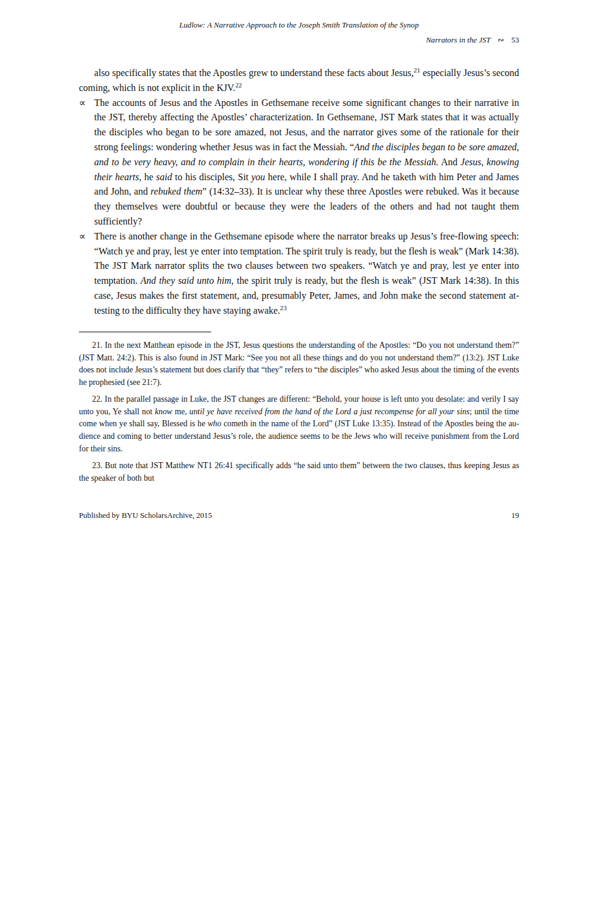Ludlow: A Narrative Approach to the Joseph Smith Translation of the Synop
Narrators in the JST∾53
also specifically states that the Apostles grew to understand these facts about Jesus,21 especially Jesus’s second coming, which is not explicit in the KJV.22
The accounts of Jesus and the Apostles in Gethsemane receive some significant changes to their narrative in the JST, thereby affecting the Apostles’ characterization. In Gethsemane, JST Mark states that it was actually the disciples who began to be sore amazed, not Jesus, and the narrator gives some of the rationale for their strong feelings: wondering whether Jesus was in fact the Messiah. “And the disciples began to be sore amazed, and to be very heavy, and to complain in their hearts, wondering if this be the Messiah. And Jesus, knowing their hearts, he said to his disciples, Sit you here, while I shall pray. And he taketh with him Peter and James and John, and rebuked them” (14:32–33). It is unclear why these three Apostles were rebuked. Was it because they themselves were doubtful or because they were the leaders of the others and had not taught them sufficiently?
There is another change in the Gethsemane episode where the narrator breaks up Jesus’s free-flowing speech: “Watch ye and pray, lest ye enter into temptation. The spirit truly is ready, but the flesh is weak” (Mark 14:38). The JST Mark narrator splits the two clauses between two speakers. “Watch ye and pray, lest ye enter into temptation. And they said unto him, the spirit truly is ready, but the flesh is weak” (JST Mark 14:38). In this case, Jesus makes the first statement, and, presumably Peter, James, and John make the second statement attesting to the difficulty they have staying awake.23
21. In the next Matthean episode in the JST, Jesus questions the understanding of the Apostles: “Do you not understand them?” (JST Matt. 24:2). This is also found in JST Mark: “See you not all these things and do you not understand them?” (13:2). JST Luke does not include Jesus’s statement but does clarify that “they” refers to “the disciples” who asked Jesus about the timing of the events he prophesied (see 21:7).
22. In the parallel passage in Luke, the JST changes are different: “Behold, your house is left unto you desolate: and verily I say unto you, Ye shall not know me, until ye have received from the hand of the Lord a just recompense for all your sins; until the time come when ye shall say, Blessed is he who cometh in the name of the Lord” (JST Luke 13:35). Instead of the Apostles being the audience and coming to better understand Jesus’s role, the audience seems to be the Jews who will receive punishment from the Lord for their sins.
23. But note that JST Matthew NT1 26:41 specifically adds “he said unto them” between the two clauses, thus keeping Jesus as the speaker of both but
Published by BYU ScholarsArchive, 2015 19